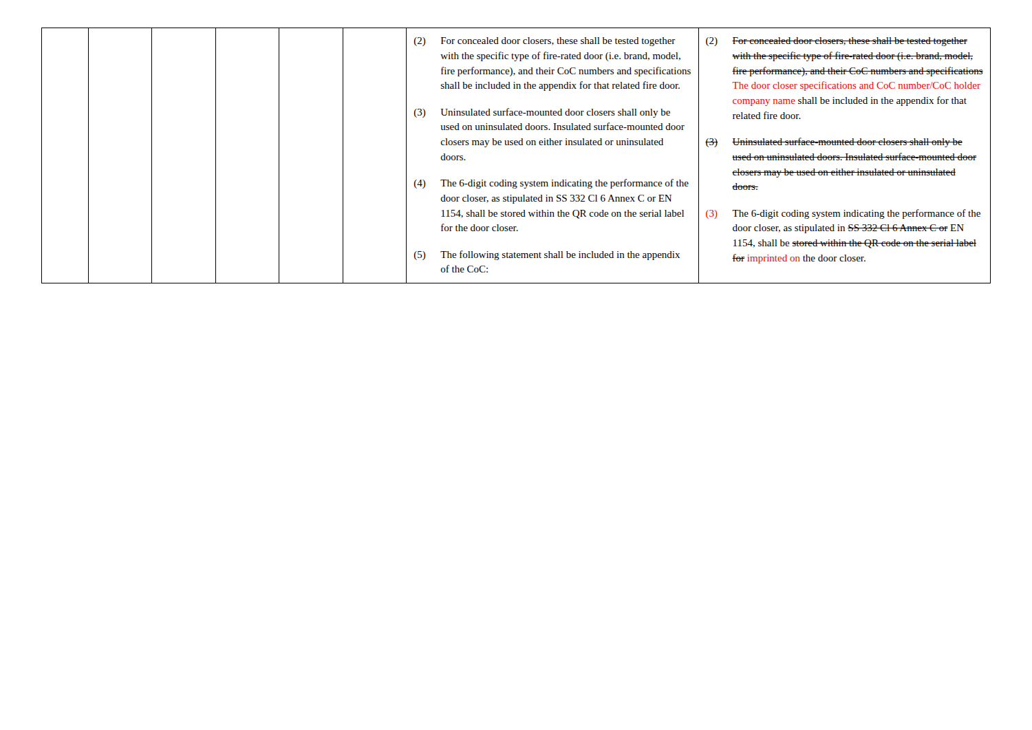| | | | | | | (2) For concealed door closers, these shall be tested together with the specific type of fire-rated door (i.e. brand, model, fire performance), and their CoC numbers and specifications shall be included in the appendix for that related fire door. (3) Uninsulated surface-mounted door closers shall only be used on uninsulated doors. Insulated surface-mounted door closers may be used on either insulated or uninsulated doors. (4) The 6-digit coding system indicating the performance of the door closer, as stipulated in SS 332 Cl 6 Annex C or EN 1154, shall be stored within the QR code on the serial label for the door closer. (5) The following statement shall be included in the appendix of the CoC: | (2) For concealed door closers, these shall be tested together with the specific type of fire-rated door (i.e. brand, model, fire performance), and their CoC numbers and specifications The door closer specifications and CoC number/CoC holder company name shall be included in the appendix for that related fire door. (3) Uninsulated surface-mounted door closers shall only be used on uninsulated doors. Insulated surface-mounted door closers may be used on either insulated or uninsulated doors. (3) The 6-digit coding system indicating the performance of the door closer, as stipulated in SS 332 Cl 6 Annex C or EN 1154, shall be stored within the QR code on the serial label for imprinted on the door closer. |